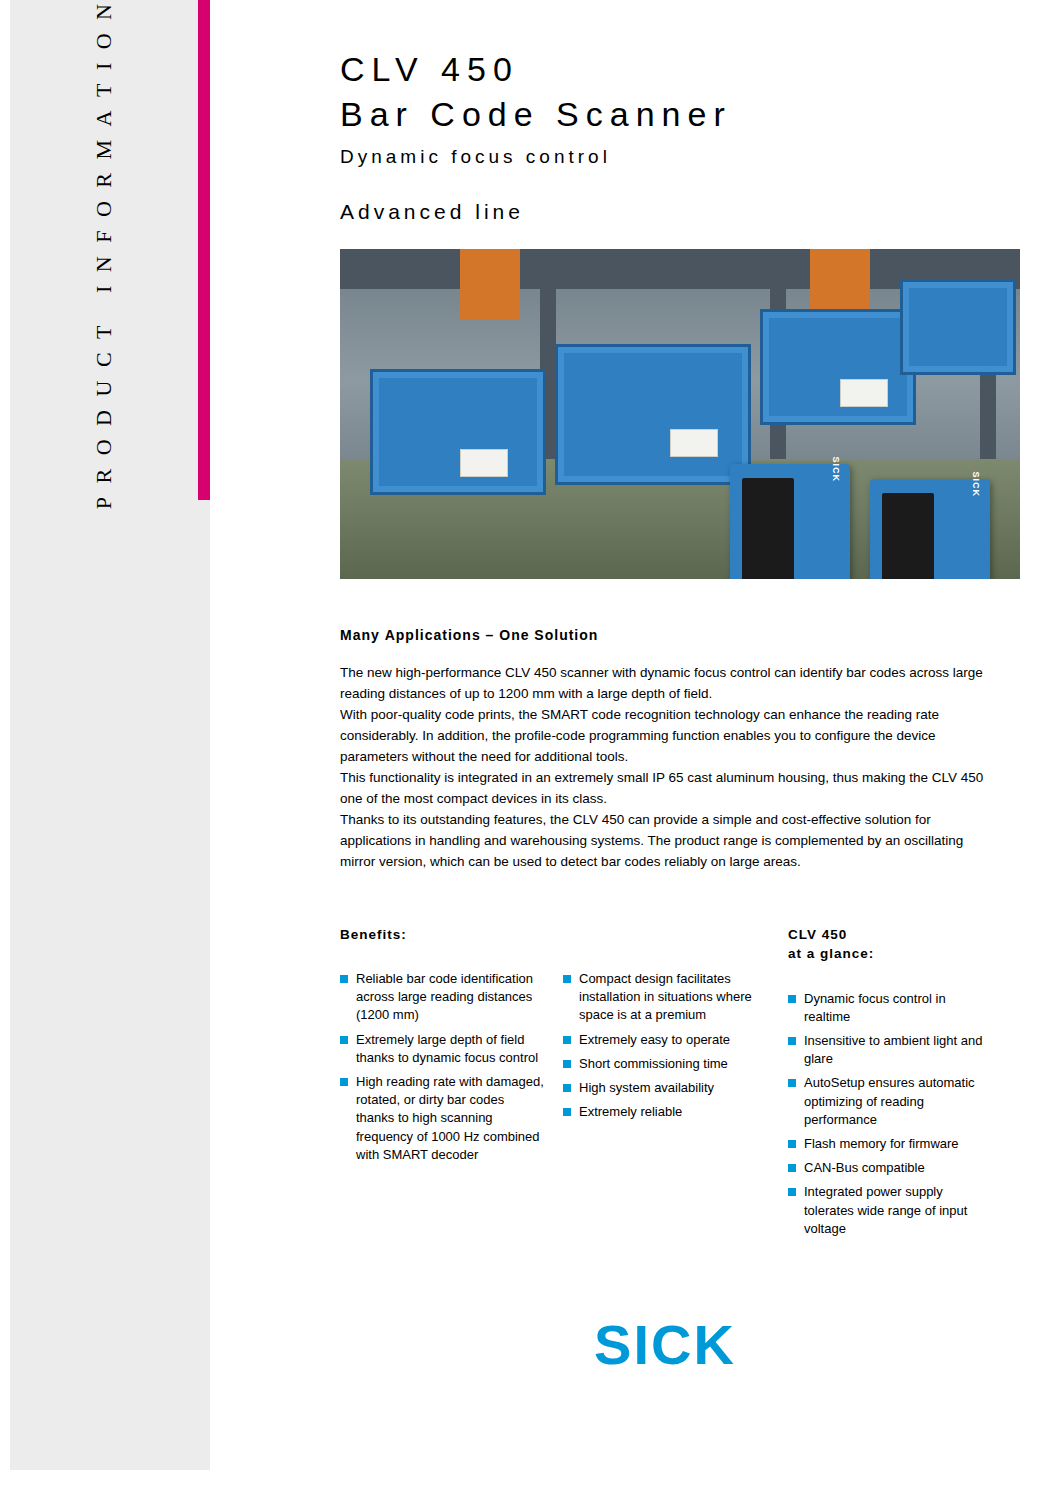P R O D U C T I N F O R M A T I O N
CLV 450
Bar Code Scanner
Dynamic focus control
Advanced line
SICK
SICK
Many Applications – One Solution
The new high-performance CLV 450 scanner with dynamic focus control can identify bar codes across large reading distances of up to 1200 mm with a large depth of field.
With poor-quality code prints, the SMART code recognition technology can enhance the reading rate considerably. In addition, the profile-code programming function enables you to configure the device parameters without the need for additional tools.
This functionality is integrated in an extremely small IP 65 cast aluminum housing, thus making the CLV 450 one of the most compact devices in its class.
Thanks to its outstanding features, the CLV 450 can provide a simple and cost-effective solution for applications in handling and warehousing systems. The product range is complemented by an oscillating mirror version, which can be used to detect bar codes reliably on large areas.
Benefits:
Reliable bar code identification across large reading distances (1200 mm)
Extremely large depth of field thanks to dynamic focus control
High reading rate with damaged, rotated, or dirty bar codes thanks to high scanning frequency of 1000 Hz combined with SMART decoder
Compact design facilitates installation in situations where space is at a premium
Extremely easy to operate
Short commissioning time
High system availability
Extremely reliable
CLV 450
at a glance:
Dynamic focus control in realtime
Insensitive to ambient light and glare
AutoSetup ensures automatic optimizing of reading performance
Flash memory for firmware
CAN-Bus compatible
Integrated power supply tolerates wide range of input voltage
SICK